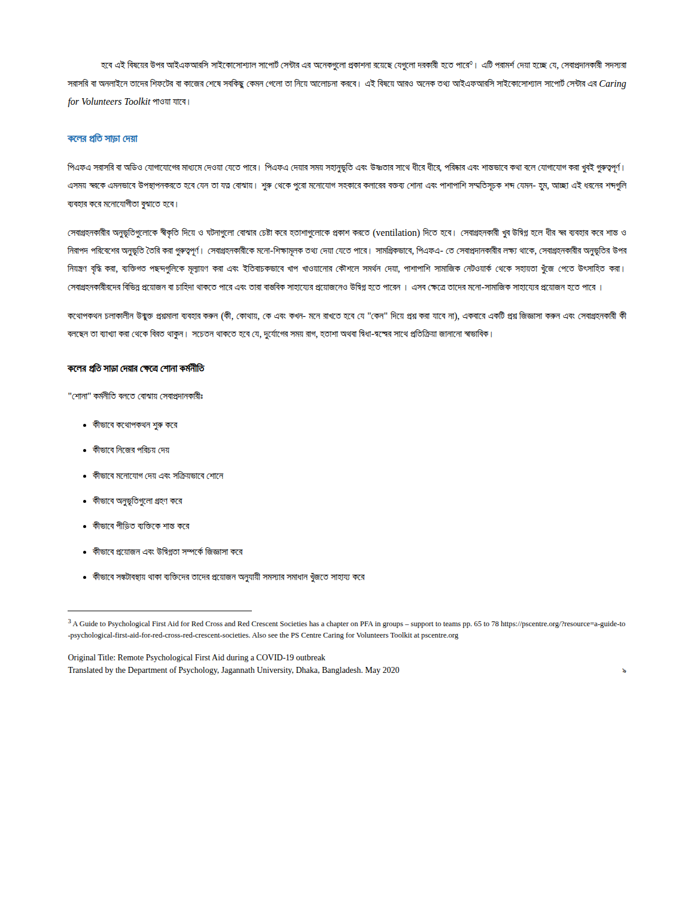হবে এই বিষয়ের উপর আইএফআরসি সাইকোসোশ্যাল সাপোর্ট সেন্টার এর অনেকগুলো প্রকাশনা রয়েছে যেগুলো দরকারী হতে পারে৩। এটি পরামর্শ দেয়া হচ্ছে যে, সেবাপ্রদানকারী সদস্যরা সরাসরি বা অনলাইনে তাদের শিফটের বা কাজের শেষে সবকিছু কেমন গেলো তা নিয়ে আলোচনা করবে। এই বিষয়ে আরও অনেক তথ্য আইএফআরসি সাইকোসোশ্যাল সাপোর্ট সেন্টার এর Caring for Volunteers Toolkit পাওয়া যাবে।
কলের প্রতি সাড়া দেয়া
পিএফএ সরাসরি বা অডিও যোগাযোগের মাধ্যমে দেওয়া যেতে পারে। পিএফএ দেয়ার সময় সহানুভূতি এবং উষ্ণতার সাথে ধীরে ধীরে, পরিষ্কার এবং শান্তভাবে কথা বলে যোগাযোগ করা খুবই গুরুত্বপূর্ণ। এসময় স্বরকে এমনভাবে উপস্থাপনকরতে হবে যেন তা যত্ন বোঝায়। শুরু থেকে পুরো মনোযোগ সহকারে কলারের বক্তব্য শোনা এবং পাশাপাশি সম্মতিসূচক শব্দ যেমন- হুম, আচ্ছা এই ধরনের শব্দগুলি ব্যবহার করে মনোযোগীতা বুঝাতে হবে।
সেবাগ্রহনকারীর অনুভূতিগুলোকে স্বীকৃতি দিয়ে ও ঘটনাগুলো বোঝার চেষ্টা করে হতাশাগুলোকে প্রকাশ করতে (ventilation) দিতে হবে। সেবাগ্রহনকারী খুব উদ্বিগ্ন হলে ধীর স্বর ব্যবহার করে শান্ত ও নিরাপদ পরিবেশের অনুভূতি তৈরি করা গুরুত্বপূর্ণ। সেবাগ্রহনকারীকে মনো-শিক্ষামূলক তথ্য দেয়া যেতে পারে। সামগ্রিকভাবে, পিএফএ- তে সেবাপ্রদানকারীর লক্ষ্য থাকে, সেবাগ্রহনকারীর অনুভূতির উপর নিয়ন্ত্রণ বৃদ্ধি করা, ব্যক্তিগত পছন্দগুলিকে মূল্যায়ণ করা এবং ইতিবাচকভাবে খাপ খাওয়ানোর কৌশলে সমর্থন দেয়া, পাশাপাশি সামাজিক নেটওয়ার্ক থেকে সহায়তা খুঁজে পেতে উৎসাহিত করা। সেবাগ্রহনকারীরদের বিভিন্ন প্রয়োজন বা চাহিদা থাকতে পারে এবং তারা বাস্তবিক সাহায্যের প্রয়োজনেও উদ্বিগ্ন হতে পারেন । এসব ক্ষেত্রে তাদের মনো-সামাজিক সাহায্যের প্রয়োজন হতে পারে ।
কথোপকথন চলাকালীন উন্মুক্ত প্রশ্নমালা ব্যবহার করুন (কী, কোথায়, কে এবং কখন- মনে রাখতে হবে যে "কেন" দিয়ে প্রশ্ন করা যাবে না), একবারে একটি প্রশ্ন জিজ্ঞাসা করুন এবং সেবাগ্রহনকারী কী বলছেন তা ব্যাখ্যা করা থেকে বিরত থাকুন। সচেতন থাকতে হবে যে, দুর্যোগের সময় রাগ, হতাশা অথবা দ্বিধা-দ্বন্দ্বের সাথে প্রতিক্রিয়া জানানো স্বাভাবিক।
কলের প্রতি সাড়া দেয়ার ক্ষেত্রে শোনা কর্মনীতি
"শোনা" কর্মনীতি বলতে বোঝায় সেবাপ্রদানকারীঃ
কীভাবে কথোপকথন শুরু করে
কীভাবে নিজের পরিচয় দেয়
কীভাবে মনোযোগ দেয় এবং সক্রিয়ভাবে শোনে
কীভাবে অনুভূতিগুলো গ্রহণ করে
কীভাবে পীড়িত ব্যক্তিকে শান্ত করে
কীভাবে প্রয়োজন এবং উদ্বিগ্নতা সম্পর্কে জিজ্ঞাসা করে
কীভাবে সঙ্কটাবস্থায় থাকা ব্যক্তিদের তাদের প্রয়োজন অনুযায়ী সমস্যার সমাধান খুঁজতে সাহায্য করে
3 A Guide to Psychological First Aid for Red Cross and Red Crescent Societies has a chapter on PFA in groups – support to teams pp. 65 to 78 https://pscentre.org/?resource=a-guide-to-psychological-first-aid-for-red-cross-red-crescent-societies. Also see the PS Centre Caring for Volunteers Toolkit at pscentre.org
Original Title: Remote Psychological First Aid during a COVID-19 outbreak
Translated by the Department of Psychology, Jagannath University, Dhaka, Bangladesh. May 2020 ৯